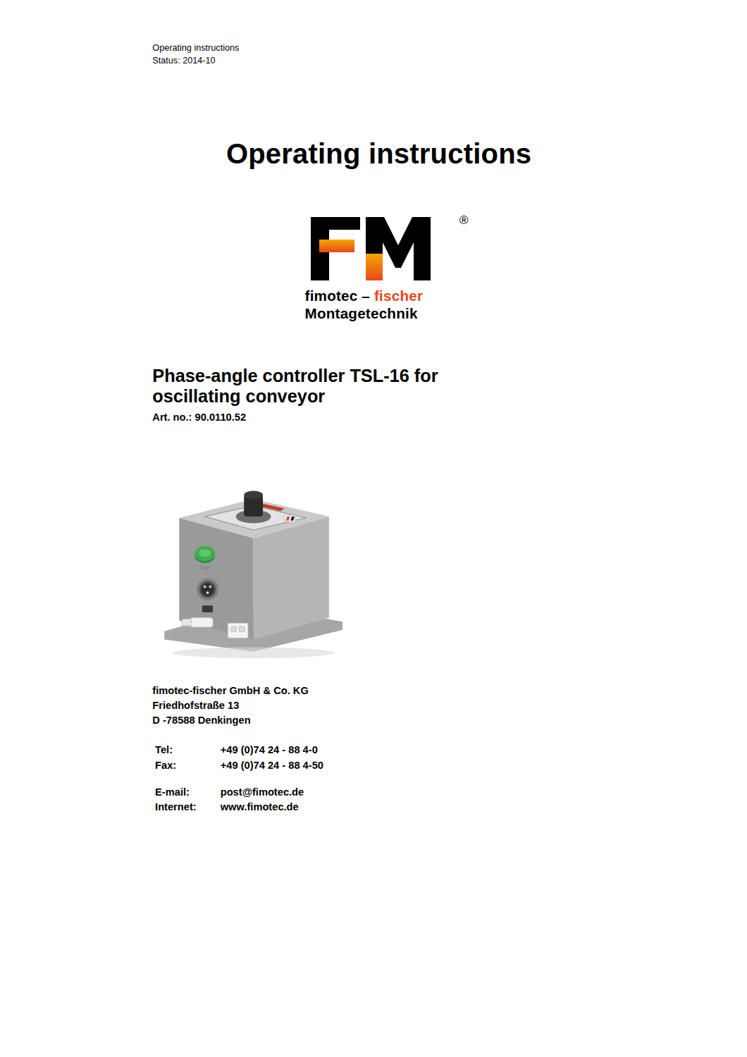Operating instructions
Status: 2014-10
Operating instructions
®
fimotec – fischer
Montagetechnik
Phase-angle controller TSL-16 for
oscillating conveyor
Art. no.: 90.0110.52
I / 0
fimotec-fischer GmbH & Co. KG
Friedhofstraße 13
D -78588 Denkingen
| Tel: | +49 (0)74 24 - 88 4-0 |
| Fax: | +49 (0)74 24 - 88 4-50 |
| E-mail: | post@fimotec.de |
| Internet: | www.fimotec.de |